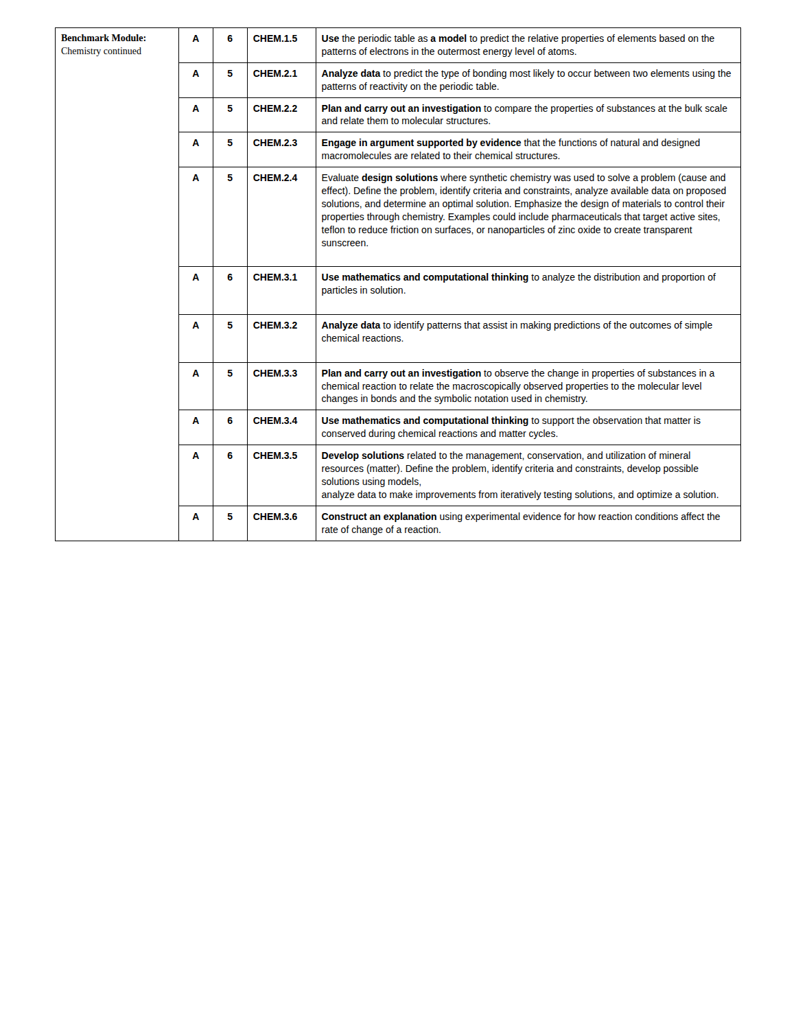| Benchmark Module: Chemistry continued | A | 6 | CHEM.1.5 | Use the periodic table as a model to predict the relative properties of elements based on the patterns of electrons in the outermost energy level of atoms. |
| A | 5 | CHEM.2.1 | Analyze data to predict the type of bonding most likely to occur between two elements using the patterns of reactivity on the periodic table. |
| A | 5 | CHEM.2.2 | Plan and carry out an investigation to compare the properties of substances at the bulk scale and relate them to molecular structures. |
| A | 5 | CHEM.2.3 | Engage in argument supported by evidence that the functions of natural and designed macromolecules are related to their chemical structures. |
| A | 5 | CHEM.2.4 | Evaluate design solutions where synthetic chemistry was used to solve a problem (cause and effect). Define the problem, identify criteria and constraints, analyze available data on proposed solutions, and determine an optimal solution. Emphasize the design of materials to control their properties through chemistry. Examples could include pharmaceuticals that target active sites, teflon to reduce friction on surfaces, or nanoparticles of zinc oxide to create transparent sunscreen. |
| A | 6 | CHEM.3.1 | Use mathematics and computational thinking to analyze the distribution and proportion of particles in solution. |
| A | 5 | CHEM.3.2 | Analyze data to identify patterns that assist in making predictions of the outcomes of simple chemical reactions. |
| A | 5 | CHEM.3.3 | Plan and carry out an investigation to observe the change in properties of substances in a chemical reaction to relate the macroscopically observed properties to the molecular level changes in bonds and the symbolic notation used in chemistry. |
| A | 6 | CHEM.3.4 | Use mathematics and computational thinking to support the observation that matter is conserved during chemical reactions and matter cycles. |
| A | 6 | CHEM.3.5 | Develop solutions related to the management, conservation, and utilization of mineral resources (matter). Define the problem, identify criteria and constraints, develop possible solutions using models, analyze data to make improvements from iteratively testing solutions, and optimize a solution. |
| A | 5 | CHEM.3.6 | Construct an explanation using experimental evidence for how reaction conditions affect the rate of change of a reaction. |